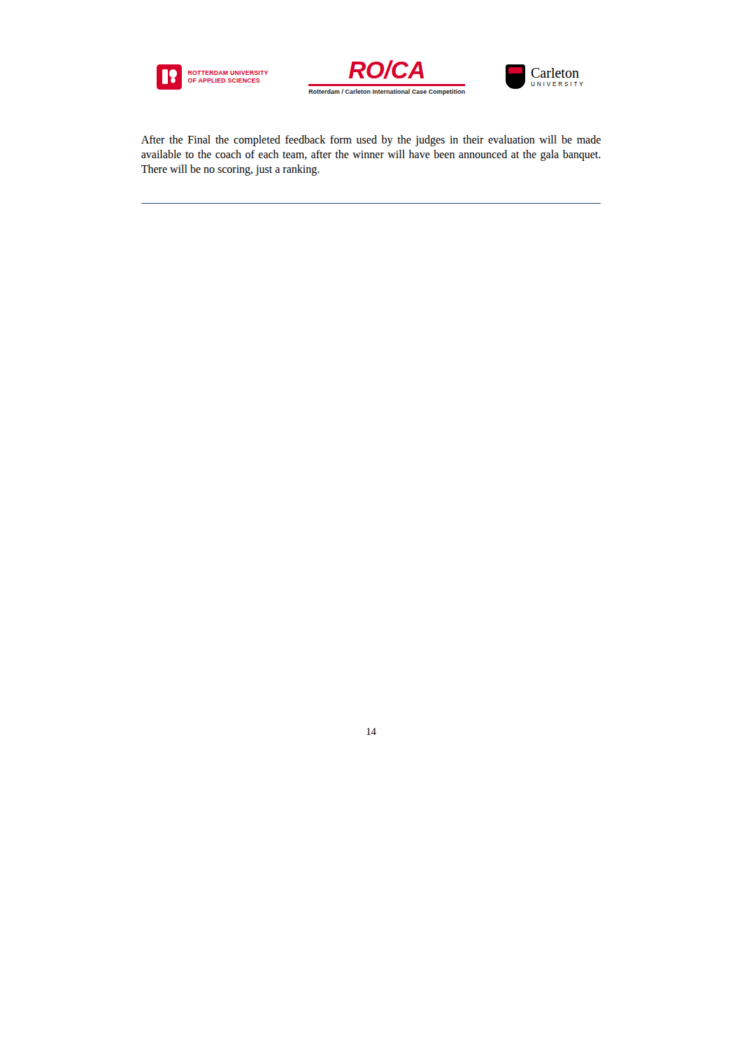Rotterdam University
of Applied Sciences
RO/CA
Rotterdam / Carleton International Case Competition
Carleton UNIVERSITY
After the Final the completed feedback form used by the judges in their evaluation will be made available to the coach of each team, after the winner will have been announced at the gala banquet. There will be no scoring, just a ranking.
14